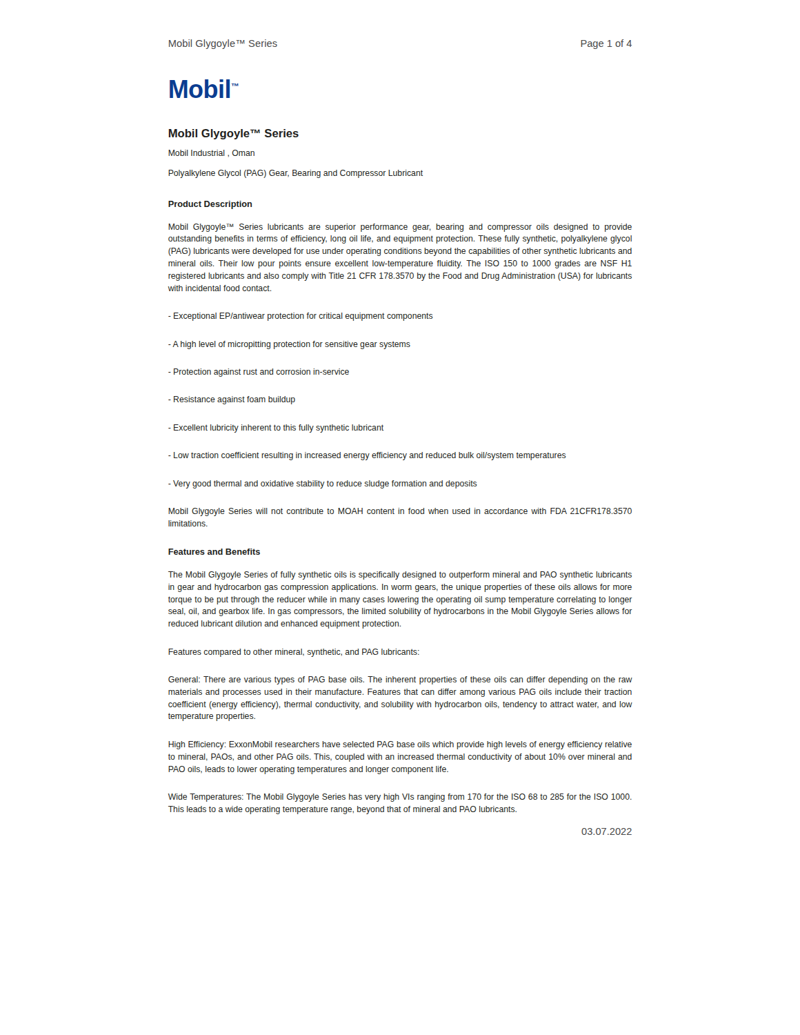Mobil Glygoyle™ Series Page 1 of 4
Mobil™
Mobil Glygoyle™ Series
Mobil Industrial , Oman
Polyalkylene Glycol (PAG) Gear, Bearing and Compressor Lubricant
Product Description
Mobil Glygoyle™ Series lubricants are superior performance gear, bearing and compressor oils designed to provide outstanding benefits in terms of efficiency, long oil life, and equipment protection. These fully synthetic, polyalkylene glycol (PAG) lubricants were developed for use under operating conditions beyond the capabilities of other synthetic lubricants and mineral oils. Their low pour points ensure excellent low-temperature fluidity. The ISO 150 to 1000 grades are NSF H1 registered lubricants and also comply with Title 21 CFR 178.3570 by the Food and Drug Administration (USA) for lubricants with incidental food contact.
- Exceptional EP/antiwear protection for critical equipment components
- A high level of micropitting protection for sensitive gear systems
- Protection against rust and corrosion in-service
- Resistance against foam buildup
- Excellent lubricity inherent to this fully synthetic lubricant
- Low traction coefficient resulting in increased energy efficiency and reduced bulk oil/system temperatures
- Very good thermal and oxidative stability to reduce sludge formation and deposits
Mobil Glygoyle Series will not contribute to MOAH content in food when used in accordance with FDA 21CFR178.3570 limitations.
Features and Benefits
The Mobil Glygoyle Series of fully synthetic oils is specifically designed to outperform mineral and PAO synthetic lubricants in gear and hydrocarbon gas compression applications. In worm gears, the unique properties of these oils allows for more torque to be put through the reducer while in many cases lowering the operating oil sump temperature correlating to longer seal, oil, and gearbox life. In gas compressors, the limited solubility of hydrocarbons in the Mobil Glygoyle Series allows for reduced lubricant dilution and enhanced equipment protection.
Features compared to other mineral, synthetic, and PAG lubricants:
General: There are various types of PAG base oils. The inherent properties of these oils can differ depending on the raw materials and processes used in their manufacture. Features that can differ among various PAG oils include their traction coefficient (energy efficiency), thermal conductivity, and solubility with hydrocarbon oils, tendency to attract water, and low temperature properties.
High Efficiency: ExxonMobil researchers have selected PAG base oils which provide high levels of energy efficiency relative to mineral, PAOs, and other PAG oils. This, coupled with an increased thermal conductivity of about 10% over mineral and PAO oils, leads to lower operating temperatures and longer component life.
Wide Temperatures: The Mobil Glygoyle Series has very high VIs ranging from 170 for the ISO 68 to 285 for the ISO 1000. This leads to a wide operating temperature range, beyond that of mineral and PAO lubricants.
03.07.2022